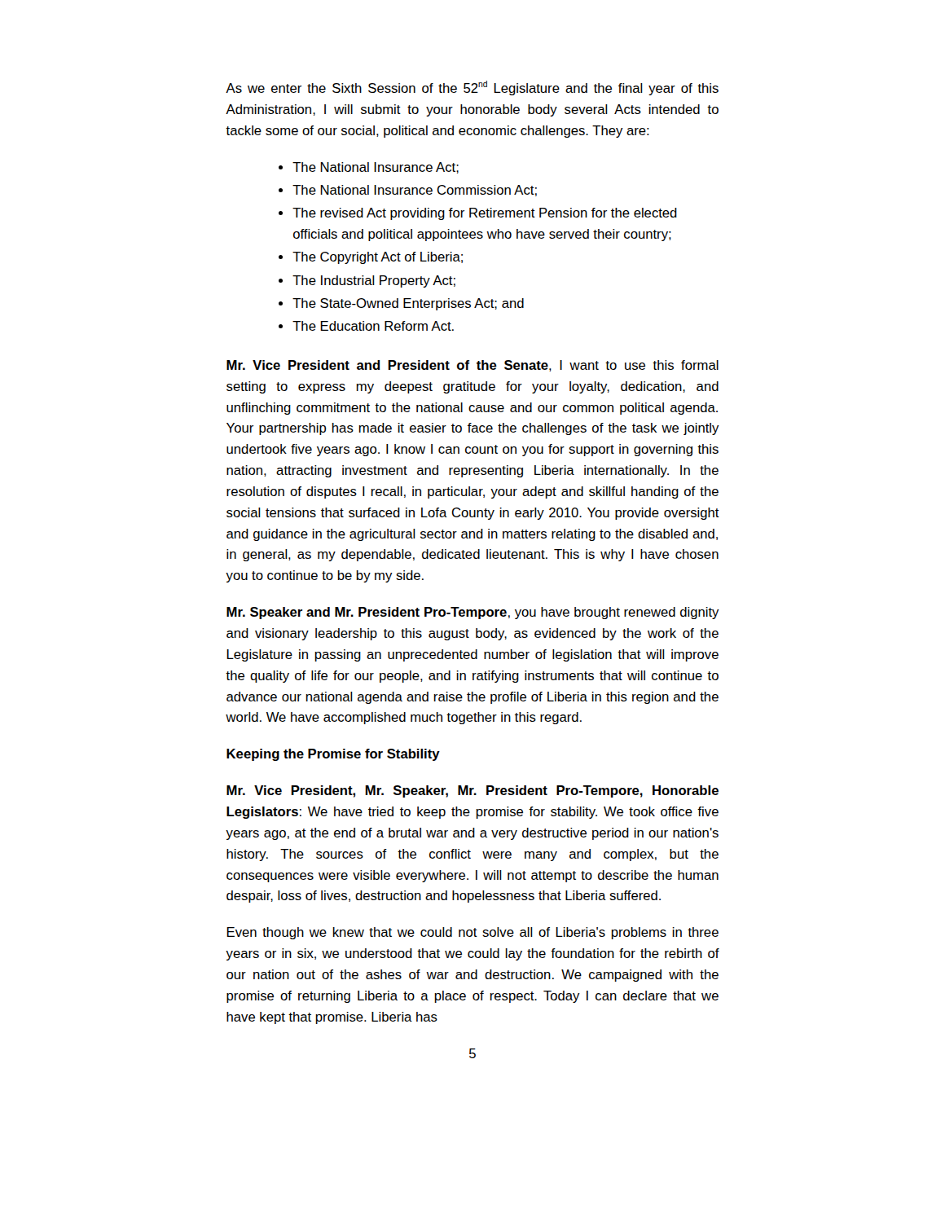As we enter the Sixth Session of the 52nd Legislature and the final year of this Administration, I will submit to your honorable body several Acts intended to tackle some of our social, political and economic challenges. They are:
The National Insurance Act;
The National Insurance Commission Act;
The revised Act providing for Retirement Pension for the elected officials and political appointees who have served their country;
The Copyright Act of Liberia;
The Industrial Property Act;
The State-Owned Enterprises Act; and
The Education Reform Act.
Mr. Vice President and President of the Senate, I want to use this formal setting to express my deepest gratitude for your loyalty, dedication, and unflinching commitment to the national cause and our common political agenda. Your partnership has made it easier to face the challenges of the task we jointly undertook five years ago. I know I can count on you for support in governing this nation, attracting investment and representing Liberia internationally. In the resolution of disputes I recall, in particular, your adept and skillful handing of the social tensions that surfaced in Lofa County in early 2010. You provide oversight and guidance in the agricultural sector and in matters relating to the disabled and, in general, as my dependable, dedicated lieutenant. This is why I have chosen you to continue to be by my side.
Mr. Speaker and Mr. President Pro-Tempore, you have brought renewed dignity and visionary leadership to this august body, as evidenced by the work of the Legislature in passing an unprecedented number of legislation that will improve the quality of life for our people, and in ratifying instruments that will continue to advance our national agenda and raise the profile of Liberia in this region and the world. We have accomplished much together in this regard.
Keeping the Promise for Stability
Mr. Vice President, Mr. Speaker, Mr. President Pro-Tempore, Honorable Legislators: We have tried to keep the promise for stability. We took office five years ago, at the end of a brutal war and a very destructive period in our nation's history. The sources of the conflict were many and complex, but the consequences were visible everywhere. I will not attempt to describe the human despair, loss of lives, destruction and hopelessness that Liberia suffered.
Even though we knew that we could not solve all of Liberia's problems in three years or in six, we understood that we could lay the foundation for the rebirth of our nation out of the ashes of war and destruction. We campaigned with the promise of returning Liberia to a place of respect. Today I can declare that we have kept that promise. Liberia has
5